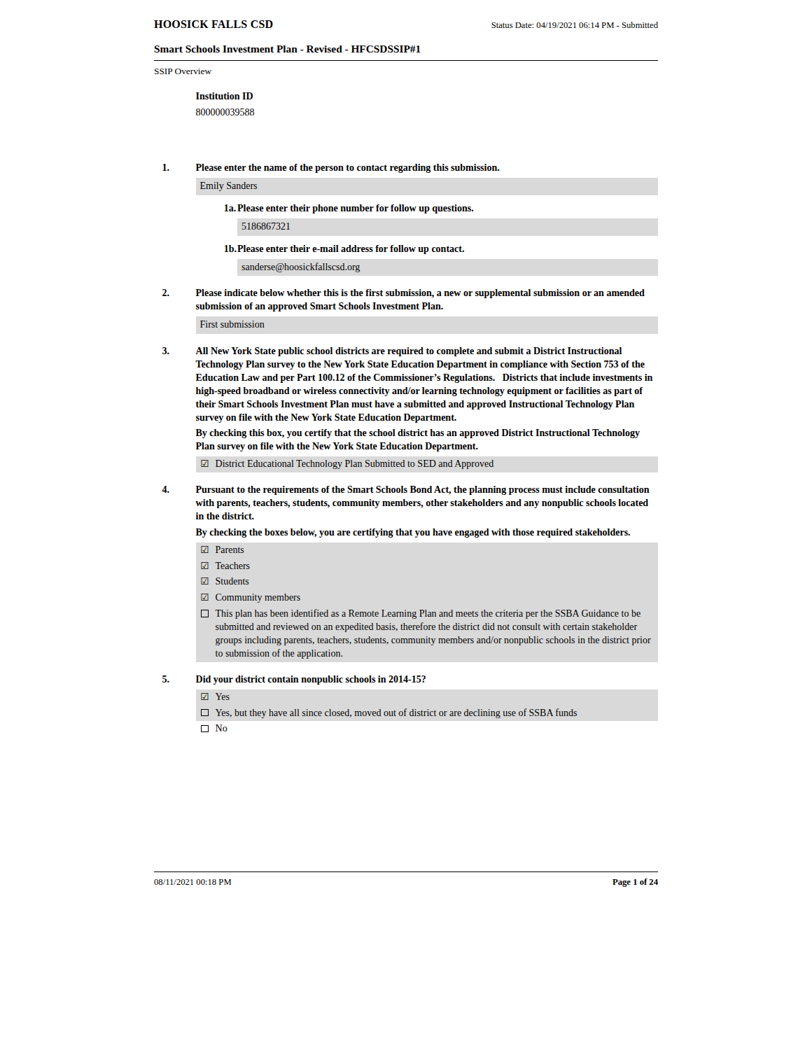HOOSICK FALLS CSD
Status Date: 04/19/2021 06:14 PM - Submitted
Smart Schools Investment Plan - Revised - HFCSDSSIP#1
SSIP Overview
Institution ID
800000039588
1.
Please enter the name of the person to contact regarding this submission.
Emily Sanders
1a.
Please enter their phone number for follow up questions.
5186867321
1b.
Please enter their e-mail address for follow up contact.
sanderse@hoosickfallscsd.org
2.
Please indicate below whether this is the first submission, a new or supplemental submission or an amended submission of an approved Smart Schools Investment Plan.
First submission
3.
All New York State public school districts are required to complete and submit a District Instructional Technology Plan survey to the New York State Education Department in compliance with Section 753 of the Education Law and per Part 100.12 of the Commissioner’s Regulations. Districts that include investments in high-speed broadband or wireless connectivity and/or learning technology equipment or facilities as part of their Smart Schools Investment Plan must have a submitted and approved Instructional Technology Plan survey on file with the New York State Education Department.
By checking this box, you certify that the school district has an approved District Instructional Technology Plan survey on file with the New York State Education Department.
☑
District Educational Technology Plan Submitted to SED and Approved
4.
Pursuant to the requirements of the Smart Schools Bond Act, the planning process must include consultation with parents, teachers, students, community members, other stakeholders and any nonpublic schools located in the district.
By checking the boxes below, you are certifying that you have engaged with those required stakeholders.
☑
Parents
☑
Teachers
☑
Students
☑
Community members
This plan has been identified as a Remote Learning Plan and meets the criteria per the SSBA Guidance to be submitted and reviewed on an expedited basis, therefore the district did not consult with certain stakeholder groups including parents, teachers, students, community members and/or nonpublic schools in the district prior to submission of the application.
5.
Did your district contain nonpublic schools in 2014-15?
☑
Yes
Yes, but they have all since closed, moved out of district or are declining use of SSBA funds
No
08/11/2021 00:18 PM
Page 1 of 24